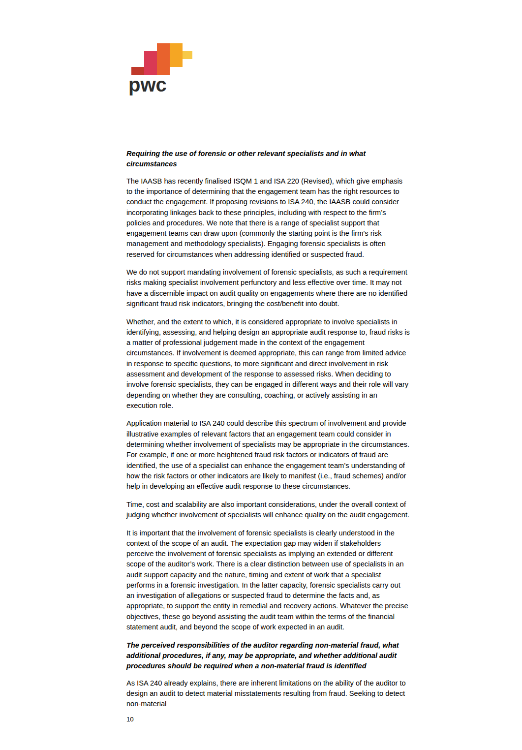pwc
Requiring the use of forensic or other relevant specialists and in what circumstances
The IAASB has recently finalised ISQM 1 and ISA 220 (Revised), which give emphasis to the importance of determining that the engagement team has the right resources to conduct the engagement. If proposing revisions to ISA 240, the IAASB could consider incorporating linkages back to these principles, including with respect to the firm’s policies and procedures. We note that there is a range of specialist support that engagement teams can draw upon (commonly the starting point is the firm’s risk management and methodology specialists). Engaging forensic specialists is often reserved for circumstances when addressing identified or suspected fraud.
We do not support mandating involvement of forensic specialists, as such a requirement risks making specialist involvement perfunctory and less effective over time. It may not have a discernible impact on audit quality on engagements where there are no identified significant fraud risk indicators, bringing the cost/benefit into doubt.
Whether, and the extent to which, it is considered appropriate to involve specialists in identifying, assessing, and helping design an appropriate audit response to, fraud risks is a matter of professional judgement made in the context of the engagement circumstances. If involvement is deemed appropriate, this can range from limited advice in response to specific questions, to more significant and direct involvement in risk assessment and development of the response to assessed risks. When deciding to involve forensic specialists, they can be engaged in different ways and their role will vary depending on whether they are consulting, coaching, or actively assisting in an execution role.
Application material to ISA 240 could describe this spectrum of involvement and provide illustrative examples of relevant factors that an engagement team could consider in determining whether involvement of specialists may be appropriate in the circumstances. For example, if one or more heightened fraud risk factors or indicators of fraud are identified, the use of a specialist can enhance the engagement team’s understanding of how the risk factors or other indicators are likely to manifest (i.e., fraud schemes) and/or help in developing an effective audit response to these circumstances.
Time, cost and scalability are also important considerations, under the overall context of judging whether involvement of specialists will enhance quality on the audit engagement.
It is important that the involvement of forensic specialists is clearly understood in the context of the scope of an audit. The expectation gap may widen if stakeholders perceive the involvement of forensic specialists as implying an extended or different scope of the auditor’s work. There is a clear distinction between use of specialists in an audit support capacity and the nature, timing and extent of work that a specialist performs in a forensic investigation. In the latter capacity, forensic specialists carry out an investigation of allegations or suspected fraud to determine the facts and, as appropriate, to support the entity in remedial and recovery actions. Whatever the precise objectives, these go beyond assisting the audit team within the terms of the financial statement audit, and beyond the scope of work expected in an audit.
The perceived responsibilities of the auditor regarding non-material fraud, what additional procedures, if any, may be appropriate, and whether additional audit procedures should be required when a non-material fraud is identified
As ISA 240 already explains, there are inherent limitations on the ability of the auditor to design an audit to detect material misstatements resulting from fraud. Seeking to detect non-material
10